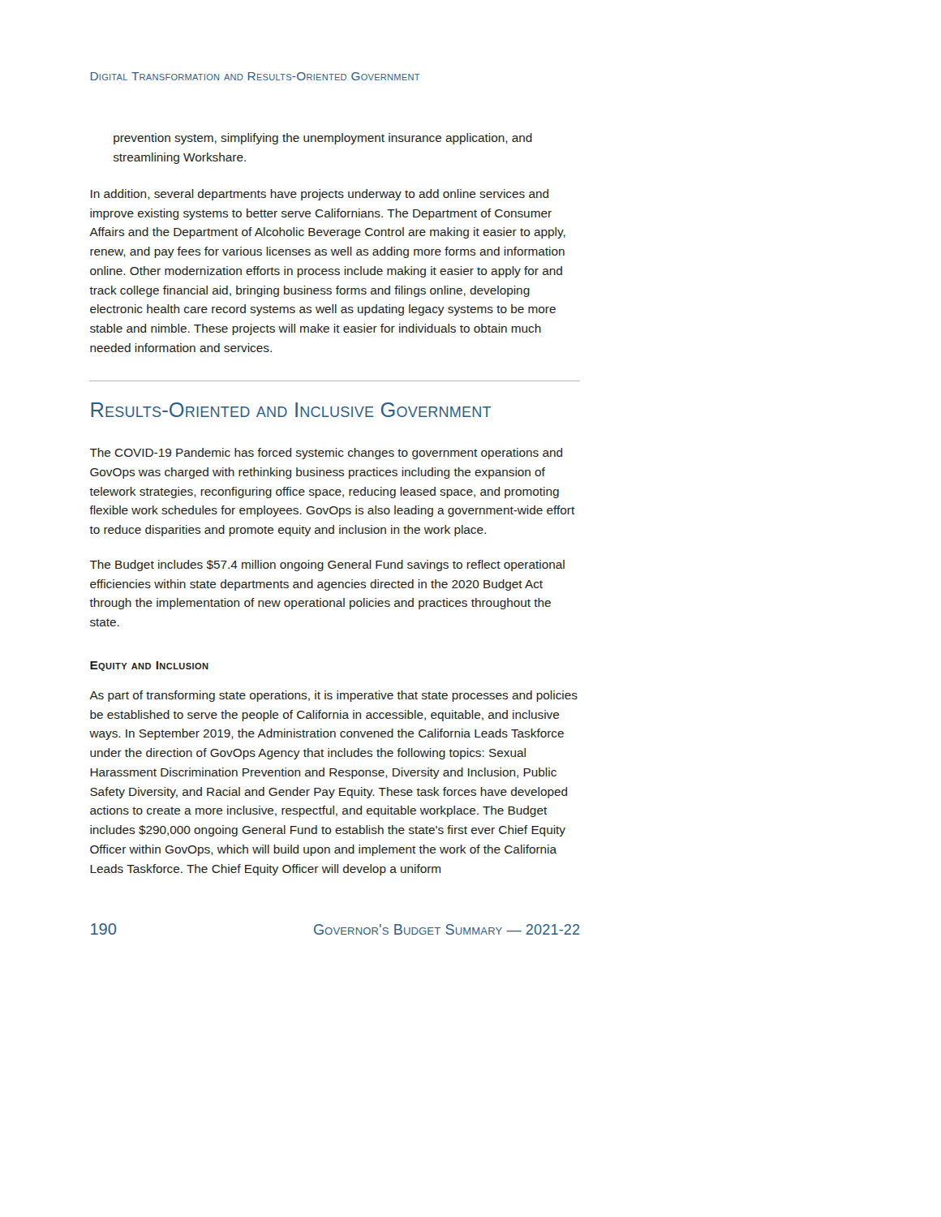Digital Transformation and Results-Oriented Government
prevention system, simplifying the unemployment insurance application, and streamlining Workshare.
In addition, several departments have projects underway to add online services and improve existing systems to better serve Californians. The Department of Consumer Affairs and the Department of Alcoholic Beverage Control are making it easier to apply, renew, and pay fees for various licenses as well as adding more forms and information online. Other modernization efforts in process include making it easier to apply for and track college financial aid, bringing business forms and filings online, developing electronic health care record systems as well as updating legacy systems to be more stable and nimble. These projects will make it easier for individuals to obtain much needed information and services.
Results-Oriented and Inclusive Government
The COVID-19 Pandemic has forced systemic changes to government operations and GovOps was charged with rethinking business practices including the expansion of telework strategies, reconfiguring office space, reducing leased space, and promoting flexible work schedules for employees. GovOps is also leading a government-wide effort to reduce disparities and promote equity and inclusion in the work place.
The Budget includes $57.4 million ongoing General Fund savings to reflect operational efficiencies within state departments and agencies directed in the 2020 Budget Act through the implementation of new operational policies and practices throughout the state.
Equity and Inclusion
As part of transforming state operations, it is imperative that state processes and policies be established to serve the people of California in accessible, equitable, and inclusive ways. In September 2019, the Administration convened the California Leads Taskforce under the direction of GovOps Agency that includes the following topics: Sexual Harassment Discrimination Prevention and Response, Diversity and Inclusion, Public Safety Diversity, and Racial and Gender Pay Equity. These task forces have developed actions to create a more inclusive, respectful, and equitable workplace. The Budget includes $290,000 ongoing General Fund to establish the state's first ever Chief Equity Officer within GovOps, which will build upon and implement the work of the California Leads Taskforce. The Chief Equity Officer will develop a uniform
190
Governor's Budget Summary — 2021-22